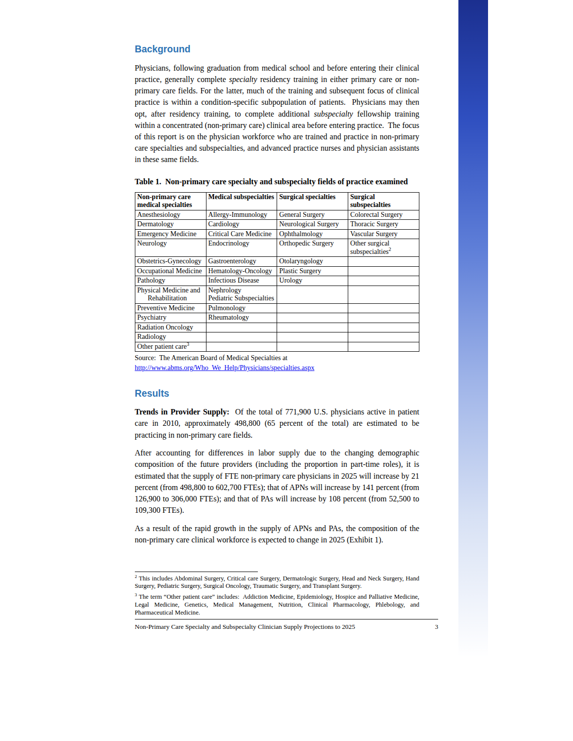Background
Physicians, following graduation from medical school and before entering their clinical practice, generally complete specialty residency training in either primary care or non-primary care fields. For the latter, much of the training and subsequent focus of clinical practice is within a condition-specific subpopulation of patients. Physicians may then opt, after residency training, to complete additional subspecialty fellowship training within a concentrated (non-primary care) clinical area before entering practice. The focus of this report is on the physician workforce who are trained and practice in non-primary care specialties and subspecialties, and advanced practice nurses and physician assistants in these same fields.
Table 1. Non-primary care specialty and subspecialty fields of practice examined
| Non-primary care medical specialties | Medical subspecialties | Surgical specialties | Surgical subspecialties |
| --- | --- | --- | --- |
| Anesthesiology | Allergy-Immunology | General Surgery | Colorectal Surgery |
| Dermatology | Cardiology | Neurological Surgery | Thoracic Surgery |
| Emergency Medicine | Critical Care Medicine | Ophthalmology | Vascular Surgery |
| Neurology | Endocrinology | Orthopedic Surgery | Other surgical subspecialties 2 |
| Obstetrics-Gynecology | Gastroenterology | Otolaryngology | |
| Occupational Medicine | Hematology-Oncology | Plastic Surgery | |
| Pathology | Infectious Disease | Urology | |
| Physical Medicine and Rehabilitation | Nephrology Pediatric Subspecialties | | |
| Preventive Medicine | Pulmonology | | |
| Psychiatry | Rheumatology | | |
| Radiation Oncology | | | |
| Radiology | | | |
| Other patient care 3 | | | |
Source: The American Board of Medical Specialties at http://www.abms.org/Who_We_Help/Physicians/specialties.aspx
Results
Trends in Provider Supply: Of the total of 771,900 U.S. physicians active in patient care in 2010, approximately 498,800 (65 percent of the total) are estimated to be practicing in non-primary care fields.
After accounting for differences in labor supply due to the changing demographic composition of the future providers (including the proportion in part-time roles), it is estimated that the supply of FTE non-primary care physicians in 2025 will increase by 21 percent (from 498,800 to 602,700 FTEs); that of APNs will increase by 141 percent (from 126,900 to 306,000 FTEs); and that of PAs will increase by 108 percent (from 52,500 to 109,300 FTEs).
As a result of the rapid growth in the supply of APNs and PAs, the composition of the non-primary care clinical workforce is expected to change in 2025 (Exhibit 1).
2 This includes Abdominal Surgery, Critical care Surgery, Dermatologic Surgery, Head and Neck Surgery, Hand Surgery, Pediatric Surgery, Surgical Oncology, Traumatic Surgery, and Transplant Surgery.
3 The term “Other patient care” includes: Addiction Medicine, Epidemiology, Hospice and Palliative Medicine, Legal Medicine, Genetics, Medical Management, Nutrition, Clinical Pharmacology, Phlebology, and Pharmaceutical Medicine.
Non-Primary Care Specialty and Subspecialty Clinician Supply Projections to 2025 3